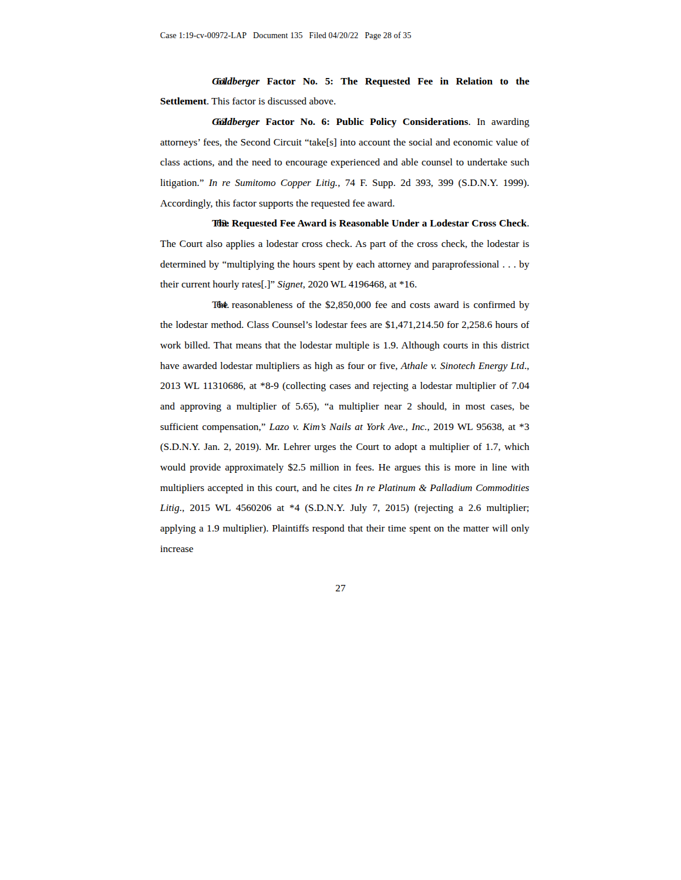Case 1:19-cv-00972-LAP Document 135 Filed 04/20/22 Page 28 of 35
61. Goldberger Factor No. 5: The Requested Fee in Relation to the Settlement. This factor is discussed above.
62. Goldberger Factor No. 6: Public Policy Considerations. In awarding attorneys’ fees, the Second Circuit “take[s] into account the social and economic value of class actions, and the need to encourage experienced and able counsel to undertake such litigation.” In re Sumitomo Copper Litig., 74 F. Supp. 2d 393, 399 (S.D.N.Y. 1999). Accordingly, this factor supports the requested fee award.
63. The Requested Fee Award is Reasonable Under a Lodestar Cross Check. The Court also applies a lodestar cross check. As part of the cross check, the lodestar is determined by “multiplying the hours spent by each attorney and paraprofessional . . . by their current hourly rates[.]” Signet, 2020 WL 4196468, at *16.
64. The reasonableness of the $2,850,000 fee and costs award is confirmed by the lodestar method. Class Counsel’s lodestar fees are $1,471,214.50 for 2,258.6 hours of work billed. That means that the lodestar multiple is 1.9. Although courts in this district have awarded lodestar multipliers as high as four or five, Athale v. Sinotech Energy Ltd., 2013 WL 11310686, at *8-9 (collecting cases and rejecting a lodestar multiplier of 7.04 and approving a multiplier of 5.65), “a multiplier near 2 should, in most cases, be sufficient compensation,” Lazo v. Kim’s Nails at York Ave., Inc., 2019 WL 95638, at *3 (S.D.N.Y. Jan. 2, 2019). Mr. Lehrer urges the Court to adopt a multiplier of 1.7, which would provide approximately $2.5 million in fees. He argues this is more in line with multipliers accepted in this court, and he cites In re Platinum & Palladium Commodities Litig., 2015 WL 4560206 at *4 (S.D.N.Y. July 7, 2015) (rejecting a 2.6 multiplier; applying a 1.9 multiplier). Plaintiffs respond that their time spent on the matter will only increase
27